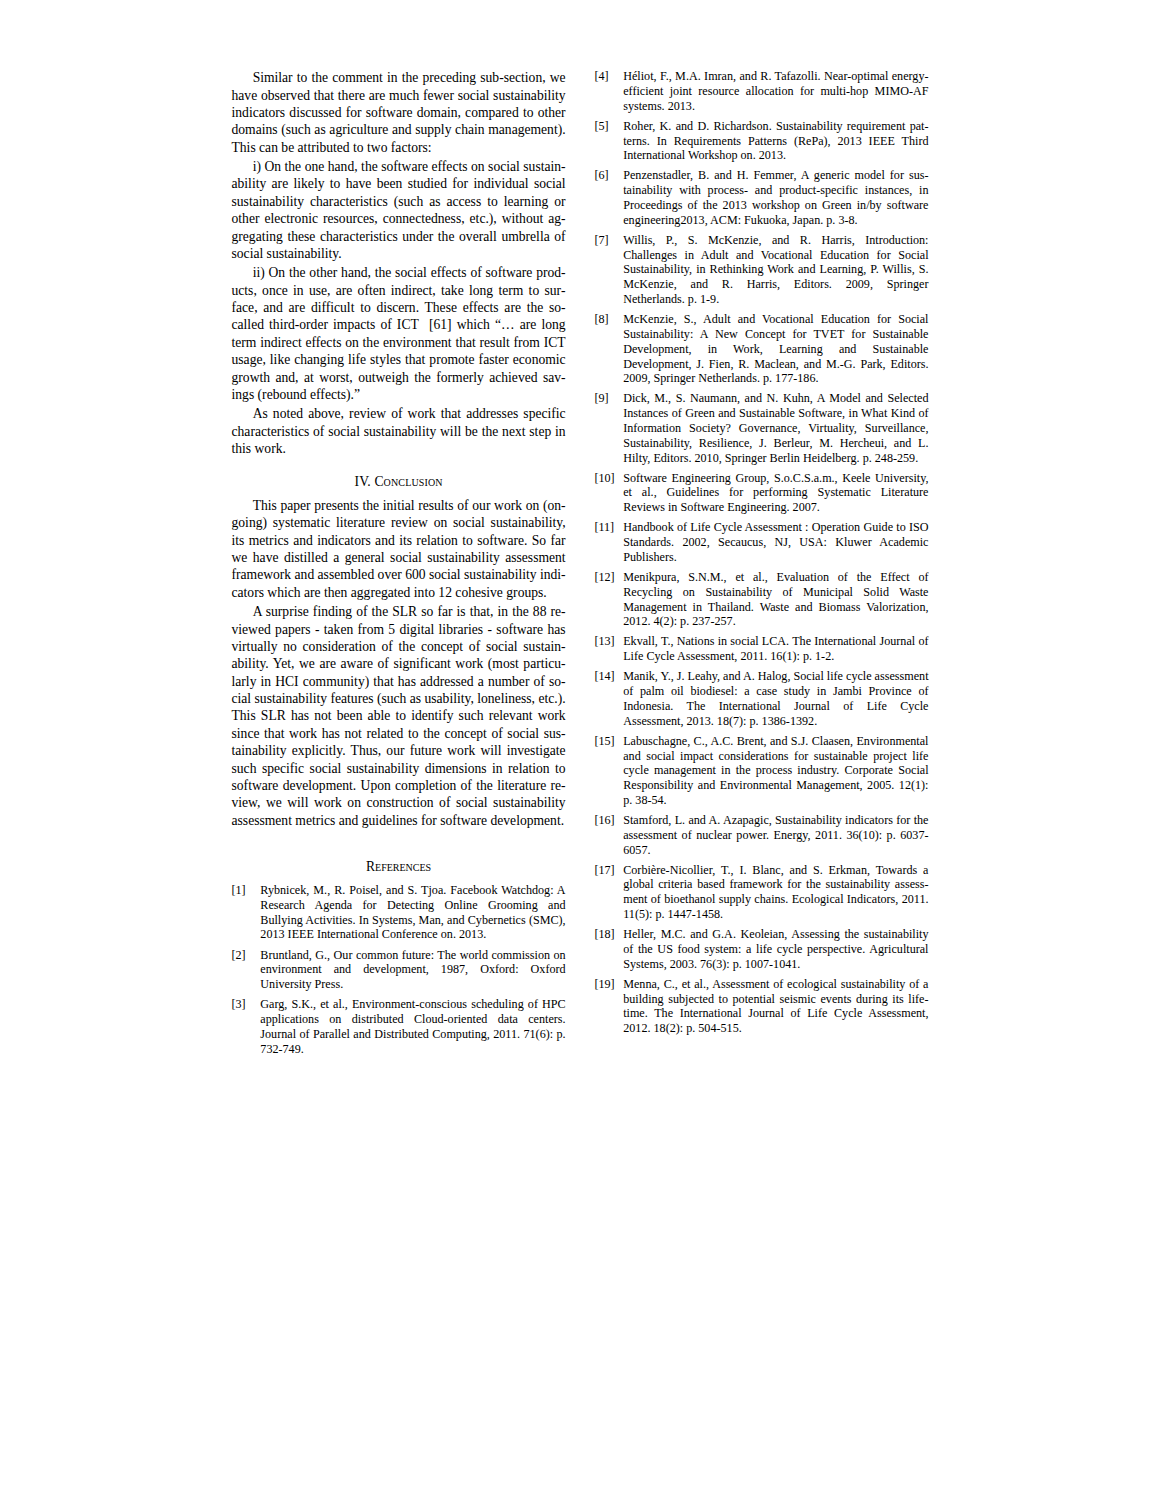Similar to the comment in the preceding sub-section, we have observed that there are much fewer social sustainability indicators discussed for software domain, compared to other domains (such as agriculture and supply chain management). This can be attributed to two factors:
i) On the one hand, the software effects on social sustainability are likely to have been studied for individual social sustainability characteristics (such as access to learning or other electronic resources, connectedness, etc.), without aggregating these characteristics under the overall umbrella of social sustainability.
ii) On the other hand, the social effects of software products, once in use, are often indirect, take long term to surface, and are difficult to discern. These effects are the so-called third-order impacts of ICT [61] which “… are long term indirect effects on the environment that result from ICT usage, like changing life styles that promote faster economic growth and, at worst, outweigh the formerly achieved savings (rebound effects).”
As noted above, review of work that addresses specific characteristics of social sustainability will be the next step in this work.
IV. Conclusion
This paper presents the initial results of our work on (ongoing) systematic literature review on social sustainability, its metrics and indicators and its relation to software. So far we have distilled a general social sustainability assessment framework and assembled over 600 social sustainability indicators which are then aggregated into 12 cohesive groups.
A surprise finding of the SLR so far is that, in the 88 reviewed papers - taken from 5 digital libraries - software has virtually no consideration of the concept of social sustainability. Yet, we are aware of significant work (most particularly in HCI community) that has addressed a number of social sustainability features (such as usability, loneliness, etc.). This SLR has not been able to identify such relevant work since that work has not related to the concept of social sustainability explicitly. Thus, our future work will investigate such specific social sustainability dimensions in relation to software development. Upon completion of the literature review, we will work on construction of social sustainability assessment metrics and guidelines for software development.
References
[1] Rybnicek, M., R. Poisel, and S. Tjoa. Facebook Watchdog: A Research Agenda for Detecting Online Grooming and Bullying Activities. In Systems, Man, and Cybernetics (SMC), 2013 IEEE International Conference on. 2013.
[2] Bruntland, G., Our common future: The world commission on environment and development, 1987, Oxford: Oxford University Press.
[3] Garg, S.K., et al., Environment-conscious scheduling of HPC applications on distributed Cloud-oriented data centers. Journal of Parallel and Distributed Computing, 2011. 71(6): p. 732-749.
[4] Héliot, F., M.A. Imran, and R. Tafazolli. Near-optimal energy-efficient joint resource allocation for multi-hop MIMO-AF systems. 2013.
[5] Roher, K. and D. Richardson. Sustainability requirement patterns. In Requirements Patterns (RePa), 2013 IEEE Third International Workshop on. 2013.
[6] Penzenstadler, B. and H. Femmer, A generic model for sustainability with process- and product-specific instances, in Proceedings of the 2013 workshop on Green in/by software engineering2013, ACM: Fukuoka, Japan. p. 3-8.
[7] Willis, P., S. McKenzie, and R. Harris, Introduction: Challenges in Adult and Vocational Education for Social Sustainability, in Rethinking Work and Learning, P. Willis, S. McKenzie, and R. Harris, Editors. 2009, Springer Netherlands. p. 1-9.
[8] McKenzie, S., Adult and Vocational Education for Social Sustainability: A New Concept for TVET for Sustainable Development, in Work, Learning and Sustainable Development, J. Fien, R. Maclean, and M.-G. Park, Editors. 2009, Springer Netherlands. p. 177-186.
[9] Dick, M., S. Naumann, and N. Kuhn, A Model and Selected Instances of Green and Sustainable Software, in What Kind of Information Society? Governance, Virtuality, Surveillance, Sustainability, Resilience, J. Berleur, M. Hercheui, and L. Hilty, Editors. 2010, Springer Berlin Heidelberg. p. 248-259.
[10] Software Engineering Group, S.o.C.S.a.m., Keele University, et al., Guidelines for performing Systematic Literature Reviews in Software Engineering. 2007.
[11] Handbook of Life Cycle Assessment : Operation Guide to ISO Standards. 2002, Secaucus, NJ, USA: Kluwer Academic Publishers.
[12] Menikpura, S.N.M., et al., Evaluation of the Effect of Recycling on Sustainability of Municipal Solid Waste Management in Thailand. Waste and Biomass Valorization, 2012. 4(2): p. 237-257.
[13] Ekvall, T., Nations in social LCA. The International Journal of Life Cycle Assessment, 2011. 16(1): p. 1-2.
[14] Manik, Y., J. Leahy, and A. Halog, Social life cycle assessment of palm oil biodiesel: a case study in Jambi Province of Indonesia. The International Journal of Life Cycle Assessment, 2013. 18(7): p. 1386-1392.
[15] Labuschagne, C., A.C. Brent, and S.J. Claasen, Environmental and social impact considerations for sustainable project life cycle management in the process industry. Corporate Social Responsibility and Environmental Management, 2005. 12(1): p. 38-54.
[16] Stamford, L. and A. Azapagic, Sustainability indicators for the assessment of nuclear power. Energy, 2011. 36(10): p. 6037-6057.
[17] Corbière-Nicollier, T., I. Blanc, and S. Erkman, Towards a global criteria based framework for the sustainability assessment of bioethanol supply chains. Ecological Indicators, 2011. 11(5): p. 1447-1458.
[18] Heller, M.C. and G.A. Keoleian, Assessing the sustainability of the US food system: a life cycle perspective. Agricultural Systems, 2003. 76(3): p. 1007-1041.
[19] Menna, C., et al., Assessment of ecological sustainability of a building subjected to potential seismic events during its lifetime. The International Journal of Life Cycle Assessment, 2012. 18(2): p. 504-515.